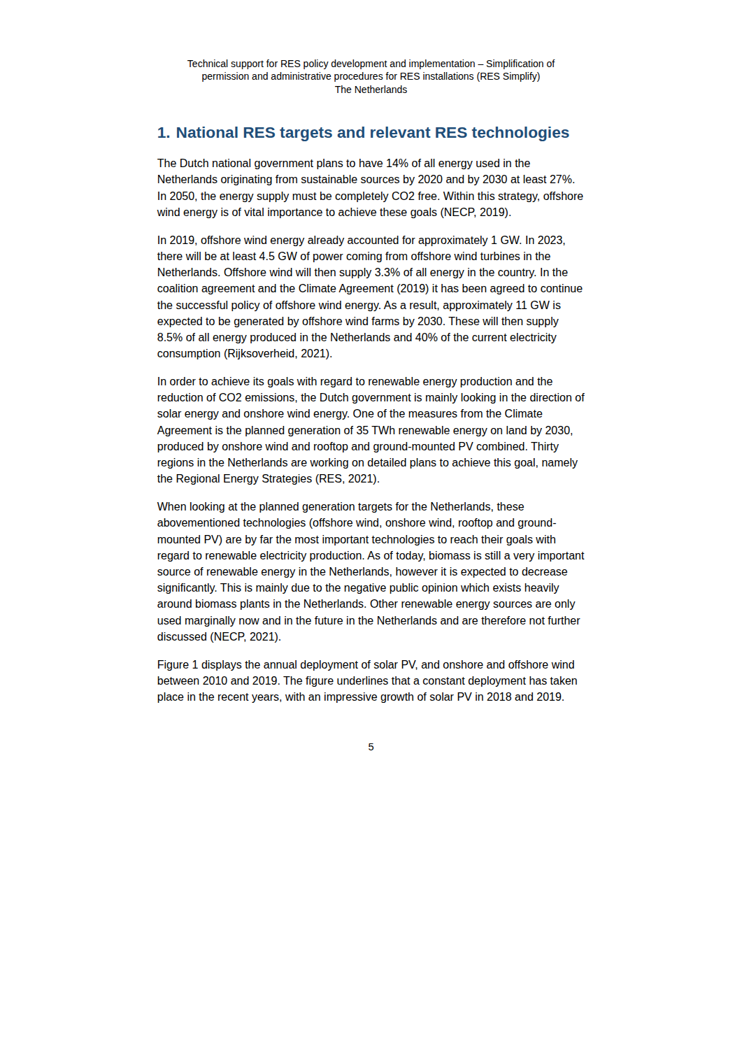Technical support for RES policy development and implementation – Simplification of
permission and administrative procedures for RES installations (RES Simplify)
The Netherlands
1. National RES targets and relevant RES technologies
The Dutch national government plans to have 14% of all energy used in the Netherlands originating from sustainable sources by 2020 and by 2030 at least 27%. In 2050, the energy supply must be completely CO2 free. Within this strategy, offshore wind energy is of vital importance to achieve these goals (NECP, 2019).
In 2019, offshore wind energy already accounted for approximately 1 GW. In 2023, there will be at least 4.5 GW of power coming from offshore wind turbines in the Netherlands. Offshore wind will then supply 3.3% of all energy in the country. In the coalition agreement and the Climate Agreement (2019) it has been agreed to continue the successful policy of offshore wind energy. As a result, approximately 11 GW is expected to be generated by offshore wind farms by 2030. These will then supply 8.5% of all energy produced in the Netherlands and 40% of the current electricity consumption (Rijksoverheid, 2021).
In order to achieve its goals with regard to renewable energy production and the reduction of CO2 emissions, the Dutch government is mainly looking in the direction of solar energy and onshore wind energy. One of the measures from the Climate Agreement is the planned generation of 35 TWh renewable energy on land by 2030, produced by onshore wind and rooftop and ground-mounted PV combined. Thirty regions in the Netherlands are working on detailed plans to achieve this goal, namely the Regional Energy Strategies (RES, 2021).
When looking at the planned generation targets for the Netherlands, these abovementioned technologies (offshore wind, onshore wind, rooftop and ground-mounted PV) are by far the most important technologies to reach their goals with regard to renewable electricity production. As of today, biomass is still a very important source of renewable energy in the Netherlands, however it is expected to decrease significantly. This is mainly due to the negative public opinion which exists heavily around biomass plants in the Netherlands. Other renewable energy sources are only used marginally now and in the future in the Netherlands and are therefore not further discussed (NECP, 2021).
Figure 1 displays the annual deployment of solar PV, and onshore and offshore wind between 2010 and 2019. The figure underlines that a constant deployment has taken place in the recent years, with an impressive growth of solar PV in 2018 and 2019.
5